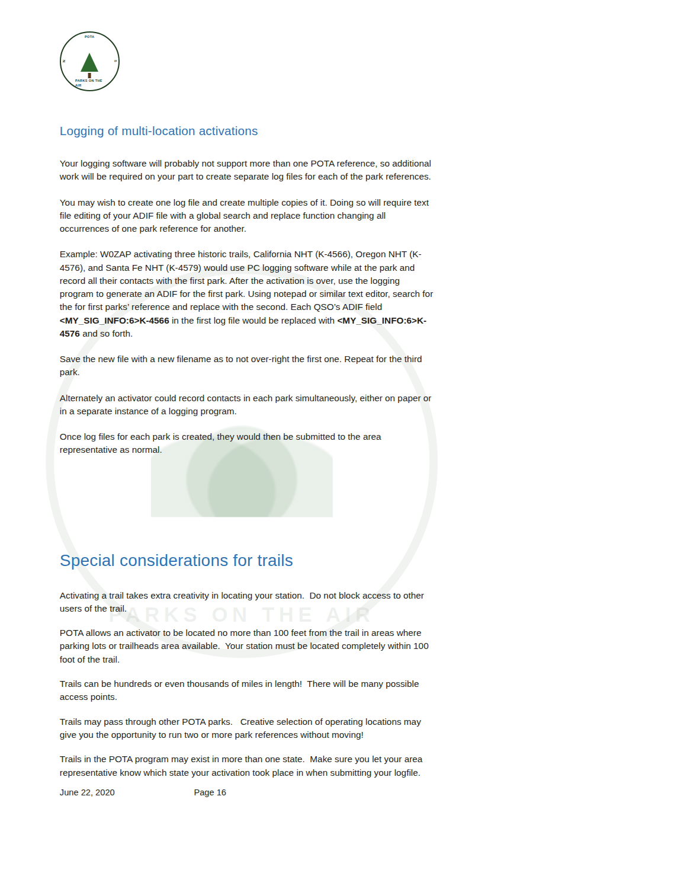POTA PARKS ON THE AIR N S
Logging of multi-location activations
Your logging software will probably not support more than one POTA reference, so additional work will be required on your part to create separate log files for each of the park references.
You may wish to create one log file and create multiple copies of it. Doing so will require text file editing of your ADIF file with a global search and replace function changing all occurrences of one park reference for another.
Example: W0ZAP activating three historic trails, California NHT (K-4566), Oregon NHT (K-4576), and Santa Fe NHT (K-4579) would use PC logging software while at the park and record all their contacts with the first park. After the activation is over, use the logging program to generate an ADIF for the first park. Using notepad or similar text editor, search for the for first parks’ reference and replace with the second. Each QSO’s ADIF field <MY_SIG_INFO:6>K-4566 in the first log file would be replaced with <MY_SIG_INFO:6>K-4576 and so forth.
Save the new file with a new filename as to not over-right the first one. Repeat for the third park.
Alternately an activator could record contacts in each park simultaneously, either on paper or in a separate instance of a logging program.
Once log files for each park is created, they would then be submitted to the area representative as normal.
Special considerations for trails
Activating a trail takes extra creativity in locating your station. Do not block access to other users of the trail.
POTA allows an activator to be located no more than 100 feet from the trail in areas where parking lots or trailheads area available. Your station must be located completely within 100 foot of the trail.
Trails can be hundreds or even thousands of miles in length! There will be many possible access points.
Trails may pass through other POTA parks. Creative selection of operating locations may give you the opportunity to run two or more park references without moving!
Trails in the POTA program may exist in more than one state. Make sure you let your area representative know which state your activation took place in when submitting your logfile.
June 22, 2020 Page 16